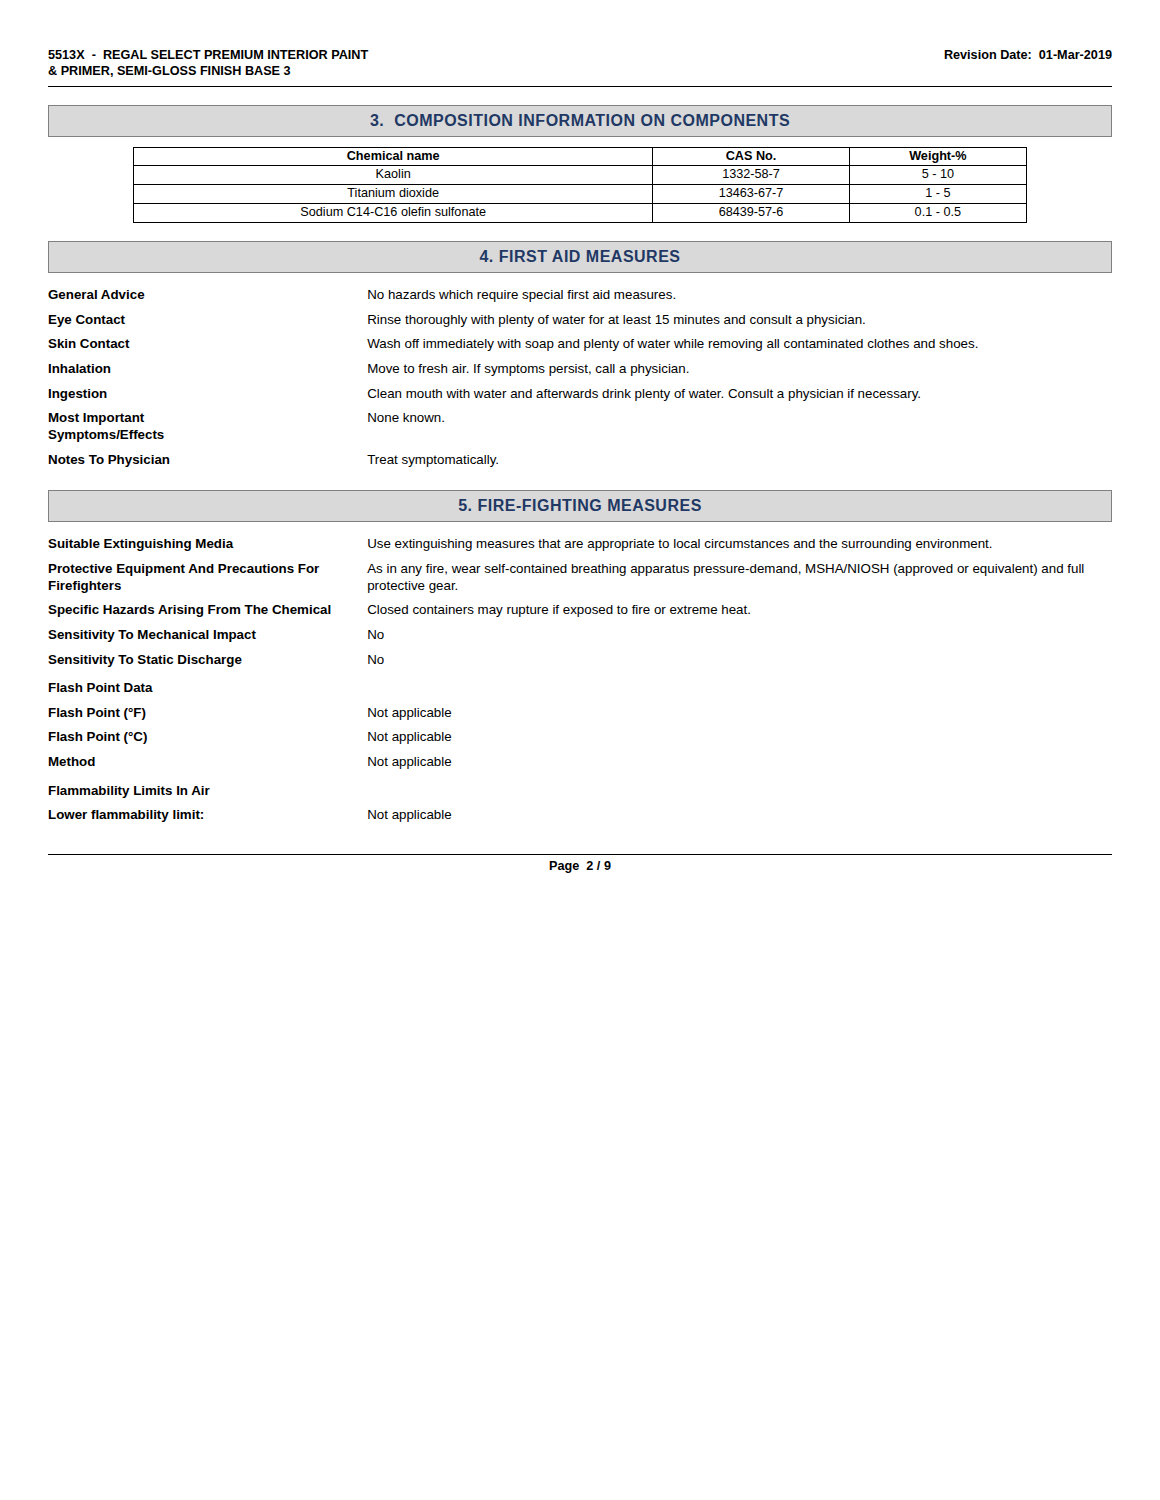5513X - REGAL SELECT PREMIUM INTERIOR PAINT
& PRIMER, SEMI-GLOSS FINISH BASE 3
Revision Date: 01-Mar-2019
3. COMPOSITION INFORMATION ON COMPONENTS
| Chemical name | CAS No. | Weight-% |
| --- | --- | --- |
| Kaolin | 1332-58-7 | 5 - 10 |
| Titanium dioxide | 13463-67-7 | 1 - 5 |
| Sodium C14-C16 olefin sulfonate | 68439-57-6 | 0.1 - 0.5 |
4. FIRST AID MEASURES
| General Advice | No hazards which require special first aid measures. |
| Eye Contact | Rinse thoroughly with plenty of water for at least 15 minutes and consult a physician. |
| Skin Contact | Wash off immediately with soap and plenty of water while removing all contaminated clothes and shoes. |
| Inhalation | Move to fresh air. If symptoms persist, call a physician. |
| Ingestion | Clean mouth with water and afterwards drink plenty of water. Consult a physician if necessary. |
| Most Important Symptoms/Effects | None known. |
| Notes To Physician | Treat symptomatically. |
5. FIRE-FIGHTING MEASURES
| Suitable Extinguishing Media | Use extinguishing measures that are appropriate to local circumstances and the surrounding environment. |
| Protective Equipment And Precautions For Firefighters | As in any fire, wear self-contained breathing apparatus pressure-demand, MSHA/NIOSH (approved or equivalent) and full protective gear. |
| Specific Hazards Arising From The Chemical | Closed containers may rupture if exposed to fire or extreme heat. |
| Sensitivity To Mechanical Impact | No |
| Sensitivity To Static Discharge | No |
| Flash Point Data | |
| Flash Point (°F) | Not applicable |
| Flash Point (°C) | Not applicable |
| Method | Not applicable |
| Flammability Limits In Air | |
| Lower flammability limit: | Not applicable |
Page 2 / 9